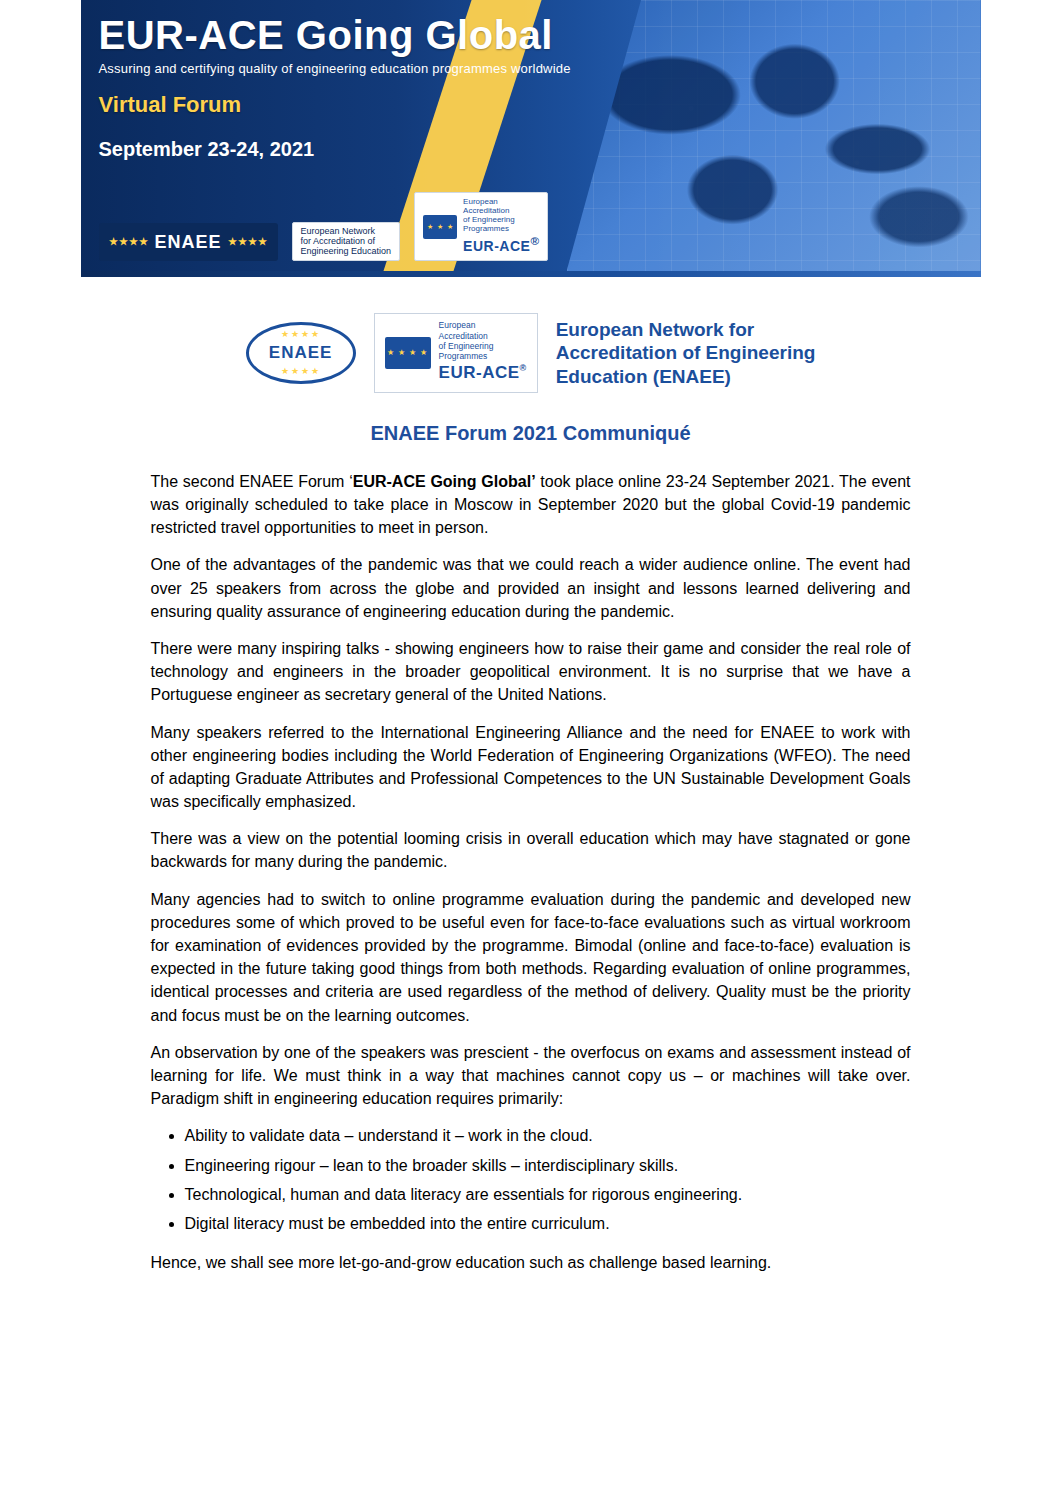EUR-ACE Going Global
Assuring and certifying quality of engineering education programmes worldwide
Virtual Forum
September 23-24, 2021
★★★★ ENAEE ★★★★
European Network
for Accreditation of
Engineering Education
European
Accreditation
of Engineering
Programmes
EUR-ACE®
ENAEE
European
Accreditation
of Engineering
Programmes
EUR-ACE®
European Network for
Accreditation of Engineering
Education (ENAEE)
ENAEE Forum 2021 Communiqué
The second ENAEE Forum ‘EUR-ACE Going Global’ took place online 23-24 September 2021. The event was originally scheduled to take place in Moscow in September 2020 but the global Covid-19 pandemic restricted travel opportunities to meet in person.
One of the advantages of the pandemic was that we could reach a wider audience online. The event had over 25 speakers from across the globe and provided an insight and lessons learned delivering and ensuring quality assurance of engineering education during the pandemic.
There were many inspiring talks - showing engineers how to raise their game and consider the real role of technology and engineers in the broader geopolitical environment. It is no surprise that we have a Portuguese engineer as secretary general of the United Nations.
Many speakers referred to the International Engineering Alliance and the need for ENAEE to work with other engineering bodies including the World Federation of Engineering Organizations (WFEO). The need of adapting Graduate Attributes and Professional Competences to the UN Sustainable Development Goals was specifically emphasized.
There was a view on the potential looming crisis in overall education which may have stagnated or gone backwards for many during the pandemic.
Many agencies had to switch to online programme evaluation during the pandemic and developed new procedures some of which proved to be useful even for face-to-face evaluations such as virtual workroom for examination of evidences provided by the programme. Bimodal (online and face-to-face) evaluation is expected in the future taking good things from both methods. Regarding evaluation of online programmes, identical processes and criteria are used regardless of the method of delivery. Quality must be the priority and focus must be on the learning outcomes.
An observation by one of the speakers was prescient - the overfocus on exams and assessment instead of learning for life. We must think in a way that machines cannot copy us – or machines will take over. Paradigm shift in engineering education requires primarily:
Ability to validate data – understand it – work in the cloud.
Engineering rigour – lean to the broader skills – interdisciplinary skills.
Technological, human and data literacy are essentials for rigorous engineering.
Digital literacy must be embedded into the entire curriculum.
Hence, we shall see more let-go-and-grow education such as challenge based learning.